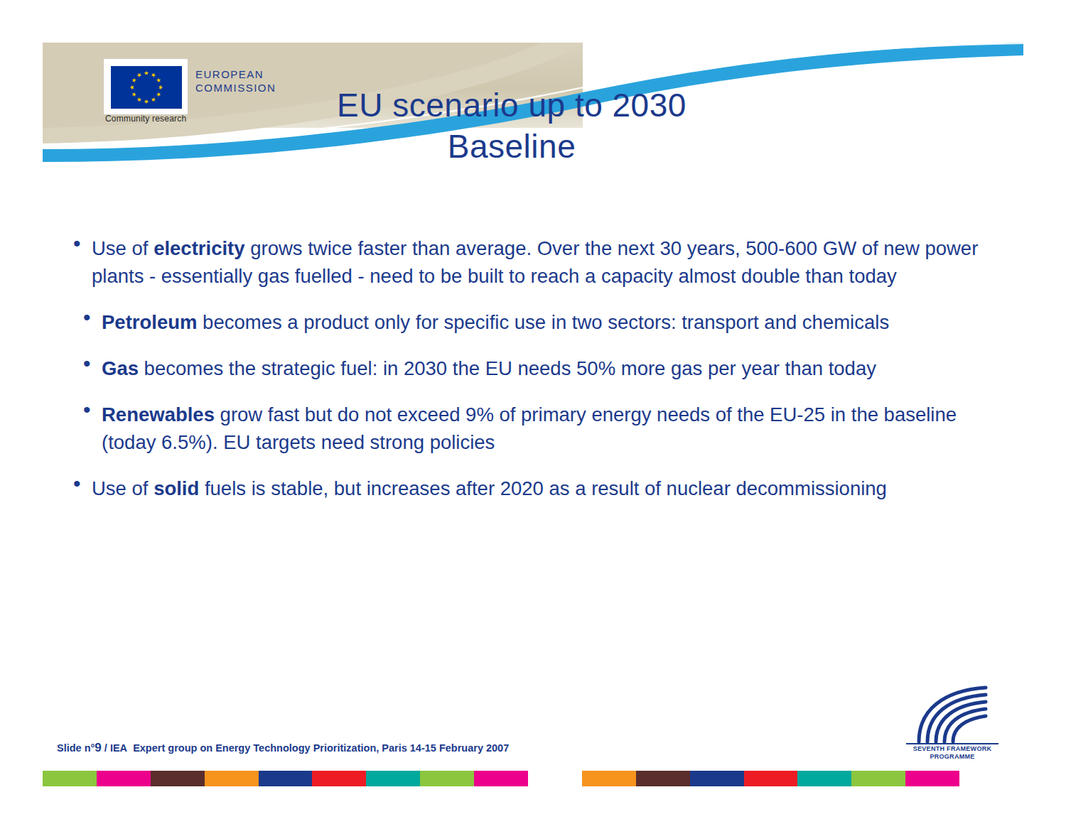EUROPEAN
COMMISSION
Community research
EU scenario up to 2030 Baseline
Use of electricity grows twice faster than average. Over the next 30 years, 500-600 GW of new power plants - essentially gas fuelled - need to be built to reach a capacity almost double than today
Petroleum becomes a product only for specific use in two sectors: transport and chemicals
Gas becomes the strategic fuel: in 2030 the EU needs 50% more gas per year than today
Renewables grow fast but do not exceed 9% of primary energy needs of the EU-25 in the baseline (today 6.5%). EU targets need strong policies
Use of solid fuels is stable, but increases after 2020 as a result of nuclear decommissioning
Slide n°9 / IEA Expert group on Energy Technology Prioritization, Paris 14-15 February 2007
SEVENTH FRAMEWORK
PROGRAMME